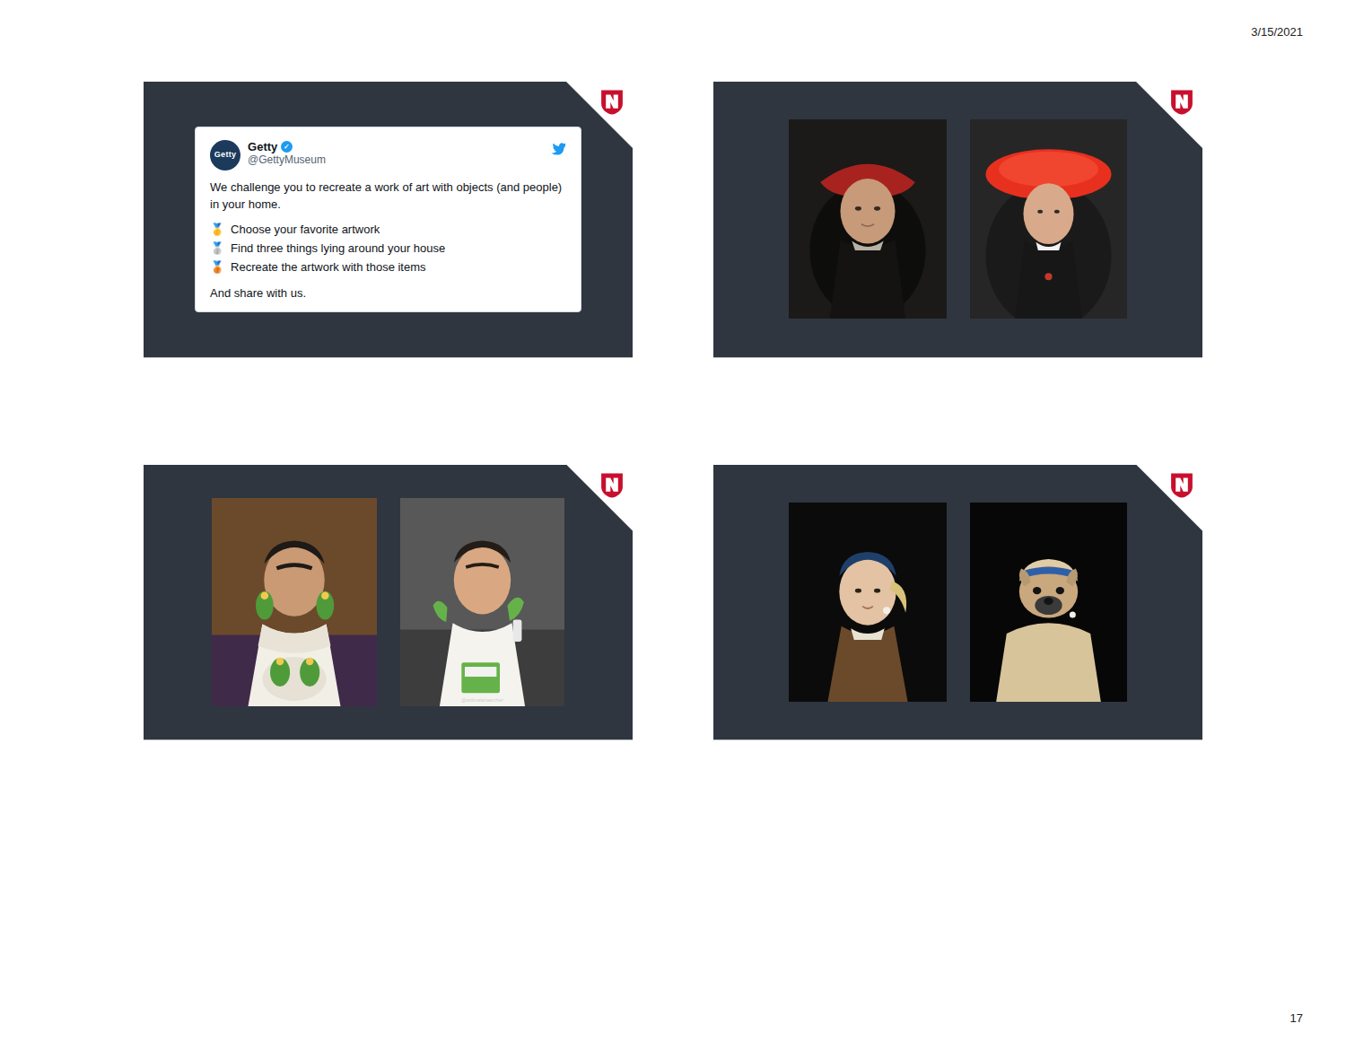3/15/2021
Getty
Getty ✓
@GettyMuseum
We challenge you to recreate a work of art with objects (and people) in your home.
🥇Choose your favorite artwork
🥈Find three things lying around your house
🥉Recreate the artwork with those items
And share with us.
17